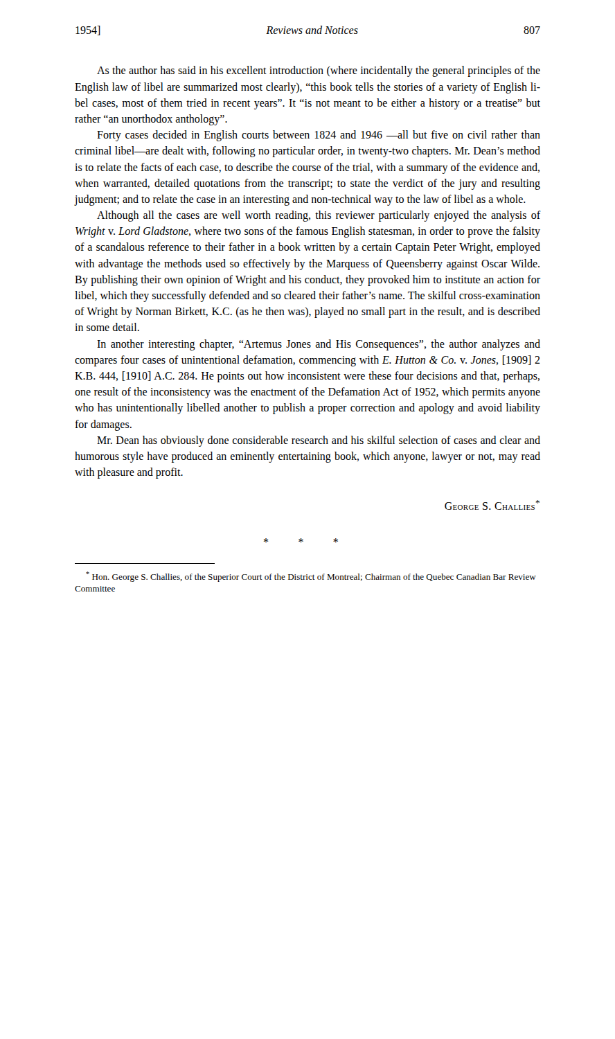1954] Reviews and Notices 807
As the author has said in his excellent introduction (where incidentally the general principles of the English law of libel are summarized most clearly), “this book tells the stories of a variety of English libel cases, most of them tried in recent years”. It “is not meant to be either a history or a treatise” but rather “an unorthodox anthology”.
Forty cases decided in English courts between 1824 and 1946 —all but five on civil rather than criminal libel—are dealt with, following no particular order, in twenty-two chapters. Mr. Dean’s method is to relate the facts of each case, to describe the course of the trial, with a summary of the evidence and, when warranted, detailed quotations from the transcript; to state the verdict of the jury and resulting judgment; and to relate the case in an interesting and non-technical way to the law of libel as a whole.
Although all the cases are well worth reading, this reviewer particularly enjoyed the analysis of Wright v. Lord Gladstone, where two sons of the famous English statesman, in order to prove the falsity of a scandalous reference to their father in a book written by a certain Captain Peter Wright, employed with advantage the methods used so effectively by the Marquess of Queensberry against Oscar Wilde. By publishing their own opinion of Wright and his conduct, they provoked him to institute an action for libel, which they successfully defended and so cleared their father’s name. The skilful cross-examination of Wright by Norman Birkett, K.C. (as he then was), played no small part in the result, and is described in some detail.
In another interesting chapter, “Artemus Jones and His Consequences”, the author analyzes and compares four cases of unintentional defamation, commencing with E. Hutton & Co. v. Jones, [1909] 2 K.B. 444, [1910] A.C. 284. He points out how inconsistent were these four decisions and that, perhaps, one result of the inconsistency was the enactment of the Defamation Act of 1952, which permits anyone who has unintentionally libelled another to publish a proper correction and apology and avoid liability for damages.
Mr. Dean has obviously done considerable research and his skilful selection of cases and clear and humorous style have produced an eminently entertaining book, which anyone, lawyer or not, may read with pleasure and profit.
George S. Challies*
* * *
* Hon. George S. Challies, of the Superior Court of the District of Montreal; Chairman of the Quebec Canadian Bar Review Committee